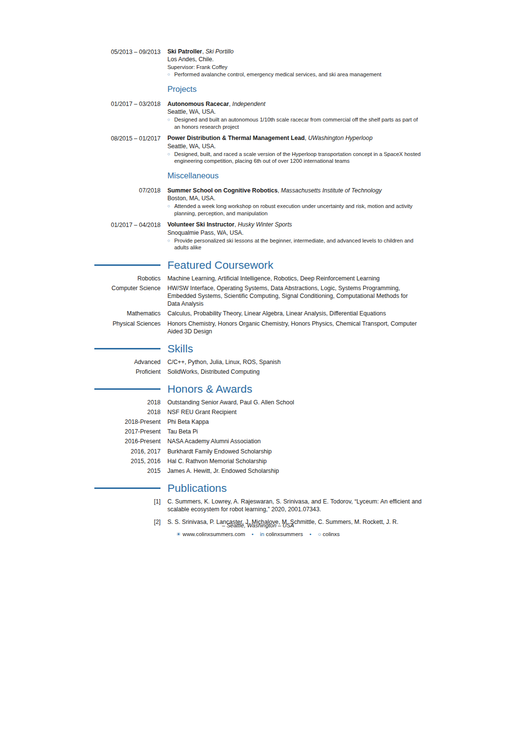05/2013 – 09/2013
Ski Patroller, Ski Portillo
Los Andes, Chile.
Supervisor: Frank Coffey
Performed avalanche control, emergency medical services, and ski area management
Projects
01/2017 – 03/2018
Autonomous Racecar, Independent
Seattle, WA, USA.
Designed and built an autonomous 1/10th scale racecar from commercial off the shelf parts as part of an honors research project
08/2015 – 01/2017
Power Distribution & Thermal Management Lead, UWashington Hyperloop
Seattle, WA, USA.
Designed, built, and raced a scale version of the Hyperloop transportation concept in a SpaceX hosted engineering competition, placing 6th out of over 1200 international teams
Miscellaneous
07/2018
Summer School on Cognitive Robotics, Massachusetts Institute of Technology
Boston, MA, USA.
Attended a week long workshop on robust execution under uncertainty and risk, motion and activity planning, perception, and manipulation
01/2017 – 04/2018
Volunteer Ski Instructor, Husky Winter Sports
Snoqualmie Pass, WA, USA.
Provide personalized ski lessons at the beginner, intermediate, and advanced levels to children and adults alike
Featured Coursework
Robotics
Machine Learning, Artificial Intelligence, Robotics, Deep Reinforcement Learning
Computer Science
HW/SW Interface, Operating Systems, Data Abstractions, Logic, Systems Programming, Embedded Systems, Scientific Computing, Signal Conditioning, Computational Methods for Data Analysis
Mathematics
Calculus, Probability Theory, Linear Algebra, Linear Analysis, Differential Equations
Physical Sciences
Honors Chemistry, Honors Organic Chemistry, Honors Physics, Chemical Transport, Computer Aided 3D Design
Skills
Advanced
C/C++, Python, Julia, Linux, ROS, Spanish
Proficient
SolidWorks, Distributed Computing
Honors & Awards
2018
Outstanding Senior Award, Paul G. Allen School
2018
NSF REU Grant Recipient
2018-Present
Phi Beta Kappa
2017-Present
Tau Beta Pi
2016-Present
NASA Academy Alumni Association
2016, 2017
Burkhardt Family Endowed Scholarship
2015, 2016
Hal C. Rathvon Memorial Scholarship
2015
James A. Hewitt, Jr. Endowed Scholarship
Publications
[1]
C. Summers, K. Lowrey, A. Rajeswaran, S. Srinivasa, and E. Todorov, “Lyceum: An efficient and scalable ecosystem for robot learning,” 2020, 2001.07343.
[2]
S. S. Srinivasa, P. Lancaster, J. Michalove, M. Schmittle, C. Summers, M. Rockett, J. R.
– Seattle, Washington – USA
☀ www.colinxsummers.com • in colinxsummers • ○ colinxs